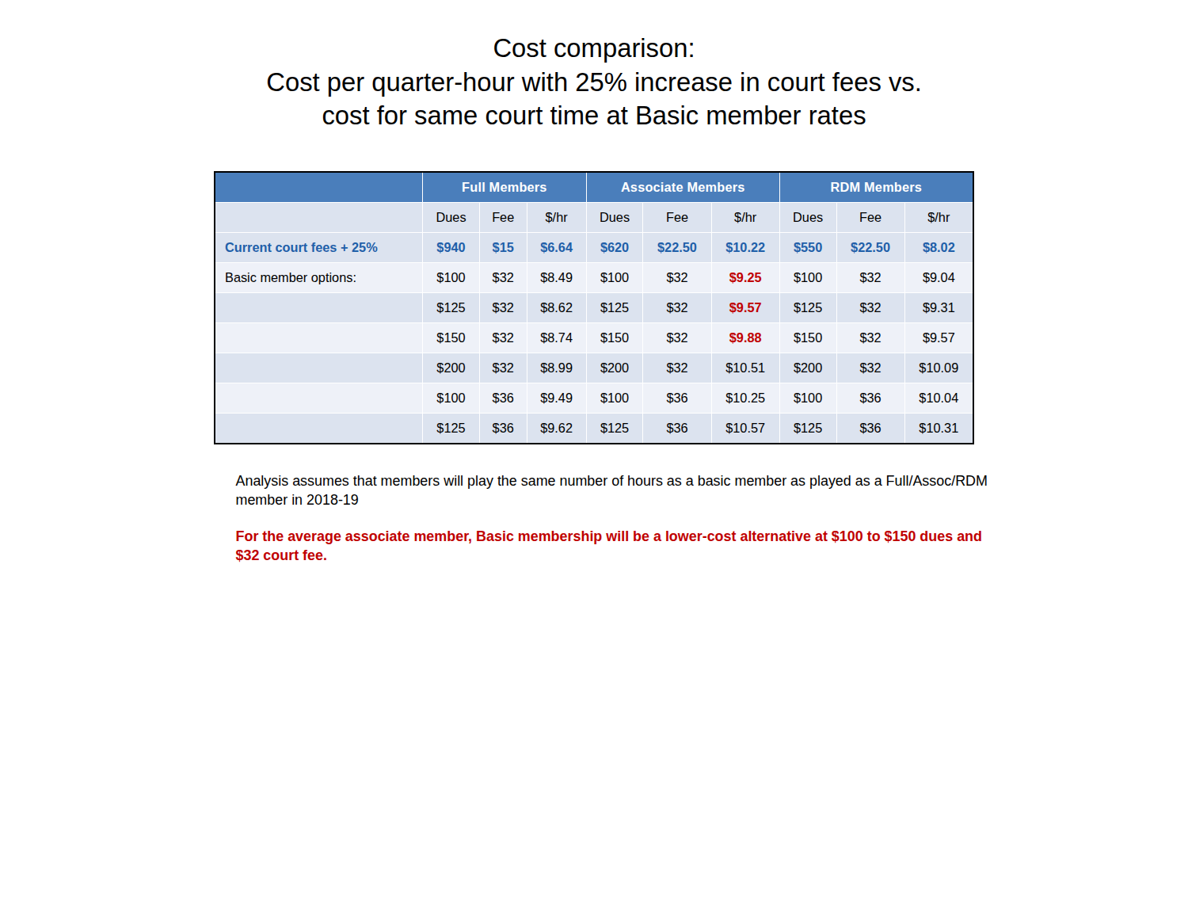Cost comparison:
Cost per quarter-hour with 25% increase in court fees vs.
cost for same court time at Basic member rates
Cost per hour comparison by membership type
| | Full Members | Associate Members | RDM Members |
| --- | --- | --- | --- |
| | Dues | Fee | $/hr | Dues | Fee | $/hr | Dues | Fee | $/hr |
| Current court fees + 25% | $940 | $15 | $6.64 | $620 | $22.50 | $10.22 | $550 | $22.50 | $8.02 |
| Basic member options: | $100 | $32 | $8.49 | $100 | $32 | $9.25 | $100 | $32 | $9.04 |
| | $125 | $32 | $8.62 | $125 | $32 | $9.57 | $125 | $32 | $9.31 |
| | $150 | $32 | $8.74 | $150 | $32 | $9.88 | $150 | $32 | $9.57 |
| | $200 | $32 | $8.99 | $200 | $32 | $10.51 | $200 | $32 | $10.09 |
| | $100 | $36 | $9.49 | $100 | $36 | $10.25 | $100 | $36 | $10.04 |
| | $125 | $36 | $9.62 | $125 | $36 | $10.57 | $125 | $36 | $10.31 |
Analysis assumes that members will play the same number of hours as a basic member as played as a Full/Assoc/RDM member in 2018-19
For the average associate member, Basic membership will be a lower-cost alternative at $100 to $150 dues and $32 court fee.